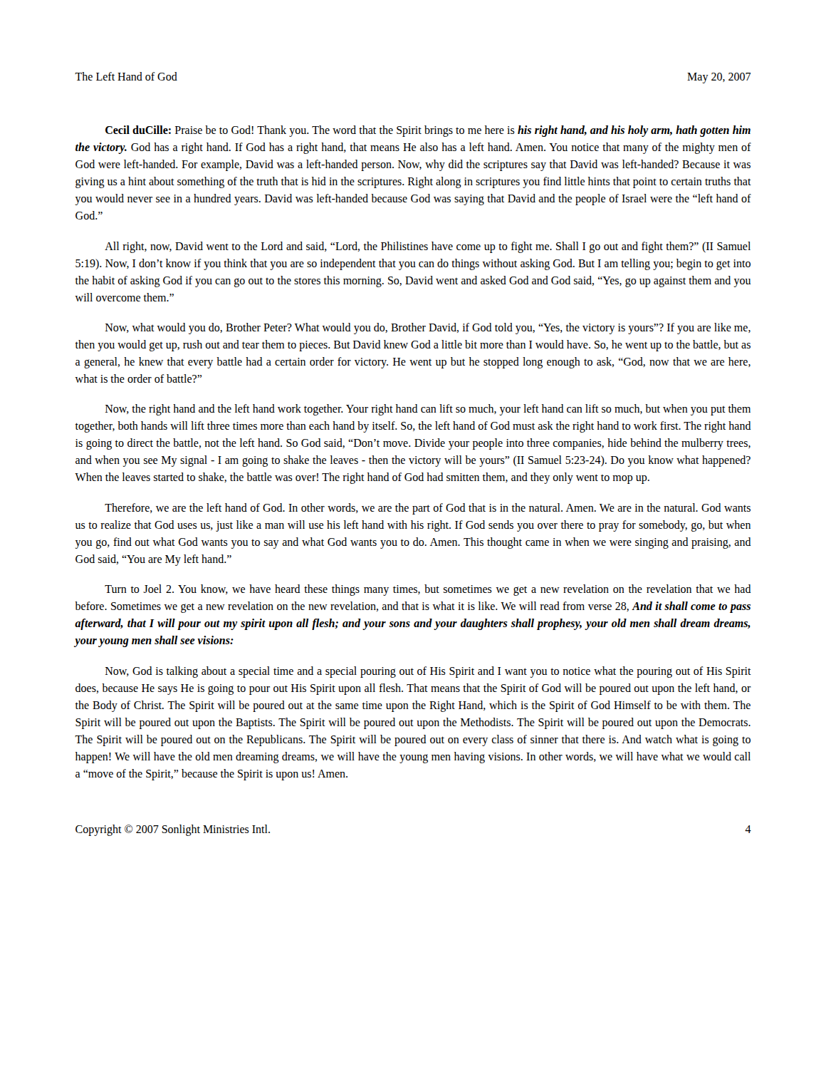The Left Hand of God
May 20, 2007
Cecil duCille: Praise be to God! Thank you. The word that the Spirit brings to me here is his right hand, and his holy arm, hath gotten him the victory. God has a right hand. If God has a right hand, that means He also has a left hand. Amen. You notice that many of the mighty men of God were left-handed. For example, David was a left-handed person. Now, why did the scriptures say that David was left-handed? Because it was giving us a hint about something of the truth that is hid in the scriptures. Right along in scriptures you find little hints that point to certain truths that you would never see in a hundred years. David was left-handed because God was saying that David and the people of Israel were the “left hand of God.”
All right, now, David went to the Lord and said, “Lord, the Philistines have come up to fight me. Shall I go out and fight them?” (II Samuel 5:19). Now, I don’t know if you think that you are so independent that you can do things without asking God. But I am telling you; begin to get into the habit of asking God if you can go out to the stores this morning. So, David went and asked God and God said, “Yes, go up against them and you will overcome them.”
Now, what would you do, Brother Peter? What would you do, Brother David, if God told you, “Yes, the victory is yours”? If you are like me, then you would get up, rush out and tear them to pieces. But David knew God a little bit more than I would have. So, he went up to the battle, but as a general, he knew that every battle had a certain order for victory. He went up but he stopped long enough to ask, “God, now that we are here, what is the order of battle?”
Now, the right hand and the left hand work together. Your right hand can lift so much, your left hand can lift so much, but when you put them together, both hands will lift three times more than each hand by itself. So, the left hand of God must ask the right hand to work first. The right hand is going to direct the battle, not the left hand. So God said, “Don’t move. Divide your people into three companies, hide behind the mulberry trees, and when you see My signal - I am going to shake the leaves - then the victory will be yours” (II Samuel 5:23-24). Do you know what happened? When the leaves started to shake, the battle was over! The right hand of God had smitten them, and they only went to mop up.
Therefore, we are the left hand of God. In other words, we are the part of God that is in the natural. Amen. We are in the natural. God wants us to realize that God uses us, just like a man will use his left hand with his right. If God sends you over there to pray for somebody, go, but when you go, find out what God wants you to say and what God wants you to do. Amen. This thought came in when we were singing and praising, and God said, “You are My left hand.”
Turn to Joel 2. You know, we have heard these things many times, but sometimes we get a new revelation on the revelation that we had before. Sometimes we get a new revelation on the new revelation, and that is what it is like. We will read from verse 28, And it shall come to pass afterward, that I will pour out my spirit upon all flesh; and your sons and your daughters shall prophesy, your old men shall dream dreams, your young men shall see visions:
Now, God is talking about a special time and a special pouring out of His Spirit and I want you to notice what the pouring out of His Spirit does, because He says He is going to pour out His Spirit upon all flesh. That means that the Spirit of God will be poured out upon the left hand, or the Body of Christ. The Spirit will be poured out at the same time upon the Right Hand, which is the Spirit of God Himself to be with them. The Spirit will be poured out upon the Baptists. The Spirit will be poured out upon the Methodists. The Spirit will be poured out upon the Democrats. The Spirit will be poured out on the Republicans. The Spirit will be poured out on every class of sinner that there is. And watch what is going to happen! We will have the old men dreaming dreams, we will have the young men having visions. In other words, we will have what we would call a “move of the Spirit,” because the Spirit is upon us! Amen.
Copyright © 2007 Sonlight Ministries Intl.
4